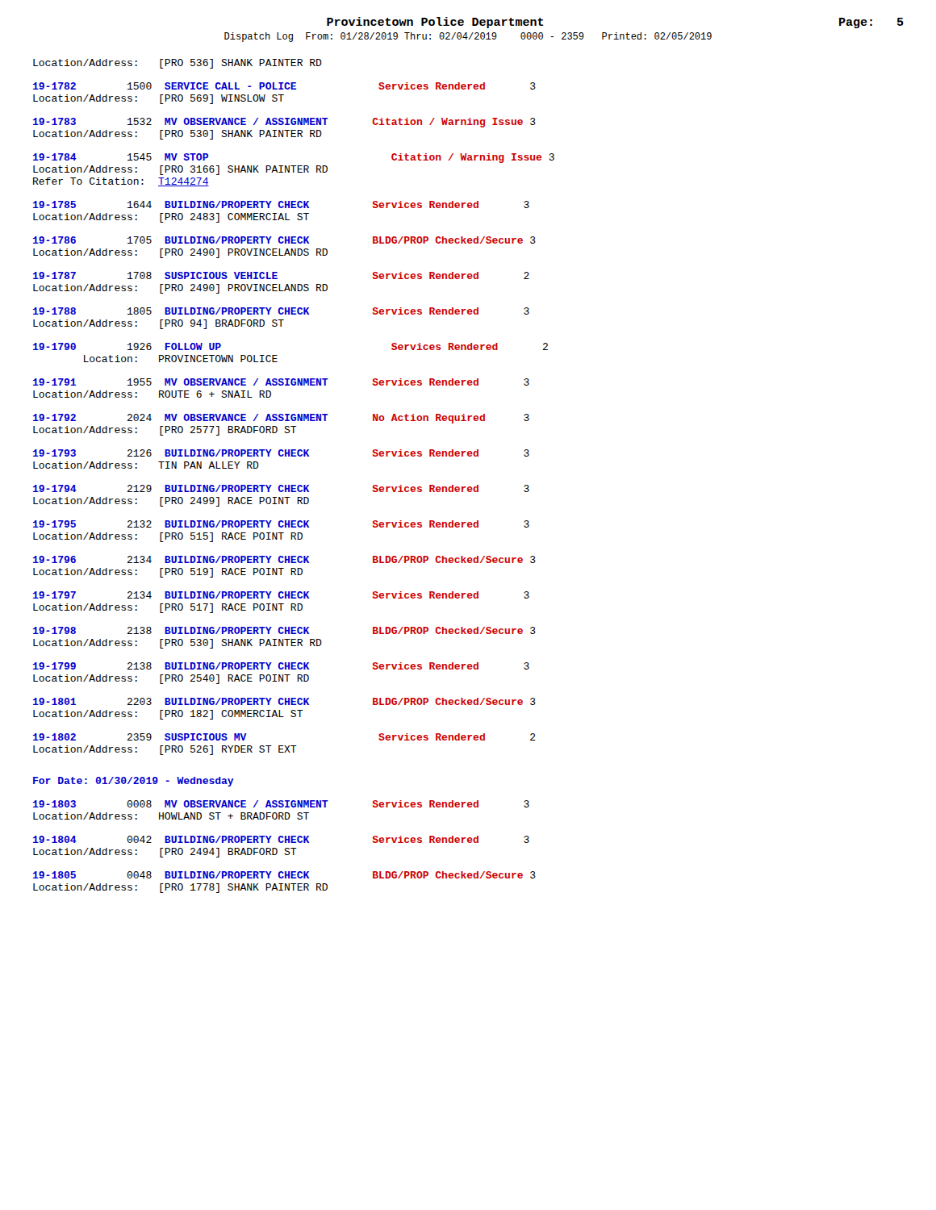Page: 5
Provincetown Police Department
Dispatch Log From: 01/28/2019 Thru: 02/04/2019 0000 - 2359 Printed: 02/05/2019
Location/Address: [PRO 536] SHANK PAINTER RD
19-1782 1500 SERVICE CALL - POLICE Services Rendered 3
Location/Address: [PRO 569] WINSLOW ST
19-1783 1532 MV OBSERVANCE / ASSIGNMENT Citation / Warning Issue 3
Location/Address: [PRO 530] SHANK PAINTER RD
19-1784 1545 MV STOP Citation / Warning Issue 3
Location/Address: [PRO 3166] SHANK PAINTER RD
Refer To Citation: T1244274
19-1785 1644 BUILDING/PROPERTY CHECK Services Rendered 3
Location/Address: [PRO 2483] COMMERCIAL ST
19-1786 1705 BUILDING/PROPERTY CHECK BLDG/PROP Checked/Secure 3
Location/Address: [PRO 2490] PROVINCELANDS RD
19-1787 1708 SUSPICIOUS VEHICLE Services Rendered 2
Location/Address: [PRO 2490] PROVINCELANDS RD
19-1788 1805 BUILDING/PROPERTY CHECK Services Rendered 3
Location/Address: [PRO 94] BRADFORD ST
19-1790 1926 FOLLOW UP Services Rendered 2
Location: PROVINCETOWN POLICE
19-1791 1955 MV OBSERVANCE / ASSIGNMENT Services Rendered 3
Location/Address: ROUTE 6 + SNAIL RD
19-1792 2024 MV OBSERVANCE / ASSIGNMENT No Action Required 3
Location/Address: [PRO 2577] BRADFORD ST
19-1793 2126 BUILDING/PROPERTY CHECK Services Rendered 3
Location/Address: TIN PAN ALLEY RD
19-1794 2129 BUILDING/PROPERTY CHECK Services Rendered 3
Location/Address: [PRO 2499] RACE POINT RD
19-1795 2132 BUILDING/PROPERTY CHECK Services Rendered 3
Location/Address: [PRO 515] RACE POINT RD
19-1796 2134 BUILDING/PROPERTY CHECK BLDG/PROP Checked/Secure 3
Location/Address: [PRO 519] RACE POINT RD
19-1797 2134 BUILDING/PROPERTY CHECK Services Rendered 3
Location/Address: [PRO 517] RACE POINT RD
19-1798 2138 BUILDING/PROPERTY CHECK BLDG/PROP Checked/Secure 3
Location/Address: [PRO 530] SHANK PAINTER RD
19-1799 2138 BUILDING/PROPERTY CHECK Services Rendered 3
Location/Address: [PRO 2540] RACE POINT RD
19-1801 2203 BUILDING/PROPERTY CHECK BLDG/PROP Checked/Secure 3
Location/Address: [PRO 182] COMMERCIAL ST
19-1802 2359 SUSPICIOUS MV Services Rendered 2
Location/Address: [PRO 526] RYDER ST EXT
For Date: 01/30/2019 - Wednesday
19-1803 0008 MV OBSERVANCE / ASSIGNMENT Services Rendered 3
Location/Address: HOWLAND ST + BRADFORD ST
19-1804 0042 BUILDING/PROPERTY CHECK Services Rendered 3
Location/Address: [PRO 2494] BRADFORD ST
19-1805 0048 BUILDING/PROPERTY CHECK BLDG/PROP Checked/Secure 3
Location/Address: [PRO 1778] SHANK PAINTER RD